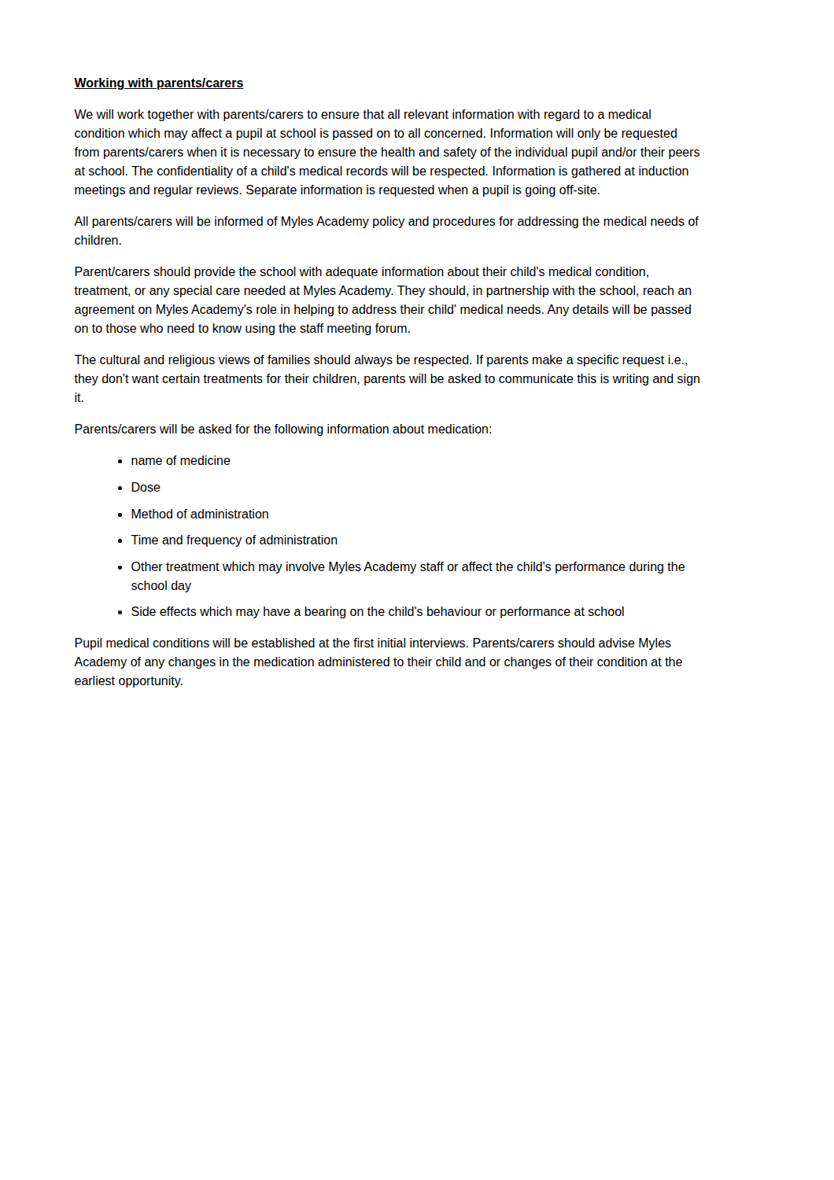Working with parents/carers
We will work together with parents/carers to ensure that all relevant information with regard to a medical condition which may affect a pupil at school is passed on to all concerned. Information will only be requested from parents/carers when it is necessary to ensure the health and safety of the individual pupil and/or their peers at school. The confidentiality of a child's medical records will be respected. Information is gathered at induction meetings and regular reviews. Separate information is requested when a pupil is going off-site.
All parents/carers will be informed of Myles Academy policy and procedures for addressing the medical needs of children.
Parent/carers should provide the school with adequate information about their child's medical condition, treatment, or any special care needed at Myles Academy. They should, in partnership with the school, reach an agreement on Myles Academy's role in helping to address their child' medical needs. Any details will be passed on to those who need to know using the staff meeting forum.
The cultural and religious views of families should always be respected. If parents make a specific request i.e., they don't want certain treatments for their children, parents will be asked to communicate this is writing and sign it.
Parents/carers will be asked for the following information about medication:
name of medicine
Dose
Method of administration
Time and frequency of administration
Other treatment which may involve Myles Academy staff or affect the child's performance during the school day
Side effects which may have a bearing on the child's behaviour or performance at school
Pupil medical conditions will be established at the first initial interviews. Parents/carers should advise Myles Academy of any changes in the medication administered to their child and or changes of their condition at the earliest opportunity.